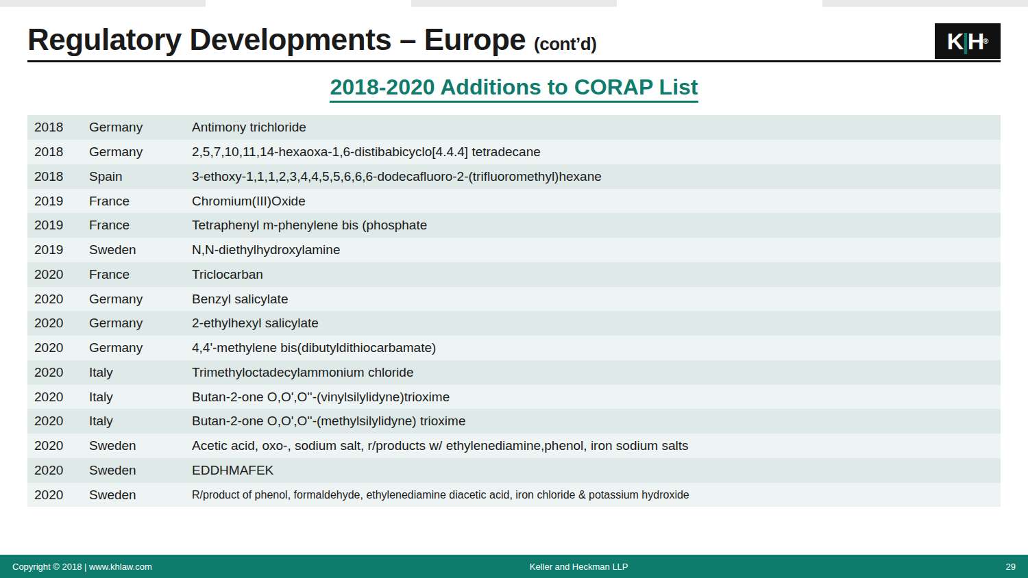K|H®
Regulatory Developments – Europe (cont’d)
2018-2020 Additions to CORAP List
| 2018 | Germany | Antimony trichloride |
| 2018 | Germany | 2,5,7,10,11,14-hexaoxa-1,6-distibabicyclo[4.4.4] tetradecane |
| 2018 | Spain | 3-ethoxy-1,1,1,2,3,4,4,5,5,6,6,6-dodecafluoro-2-(trifluoromethyl)hexane |
| 2019 | France | Chromium(III)Oxide |
| 2019 | France | Tetraphenyl m-phenylene bis (phosphate |
| 2019 | Sweden | N,N-diethylhydroxylamine |
| 2020 | France | Triclocarban |
| 2020 | Germany | Benzyl salicylate |
| 2020 | Germany | 2-ethylhexyl salicylate |
| 2020 | Germany | 4,4'-methylene bis(dibutyldithiocarbamate) |
| 2020 | Italy | Trimethyloctadecylammonium chloride |
| 2020 | Italy | Butan-2-one O,O',O''-(vinylsilylidyne)trioxime |
| 2020 | Italy | Butan-2-one O,O',O''-(methylsilylidyne) trioxime |
| 2020 | Sweden | Acetic acid, oxo-, sodium salt, r/products w/ ethylenediamine,phenol, iron sodium salts |
| 2020 | Sweden | EDDHMAFEK |
| 2020 | Sweden | R/product of phenol, formaldehyde, ethylenediamine diacetic acid, iron chloride & potassium hydroxide |
Copyright © 2018 | www.khlaw.com
Keller and Heckman LLP
29